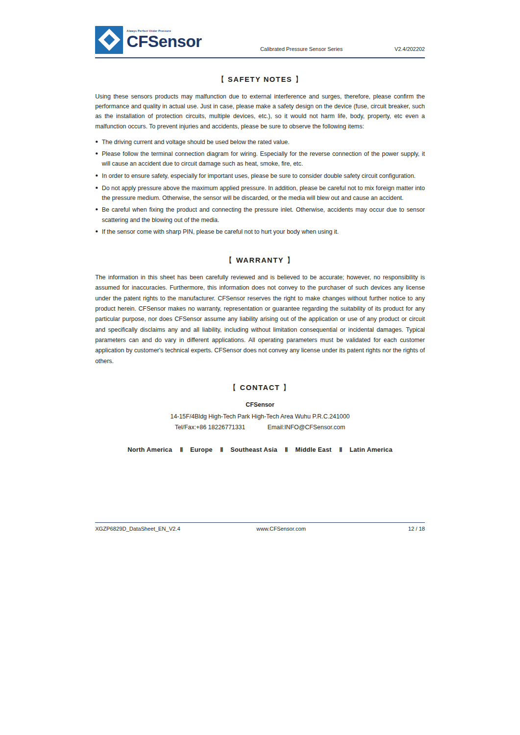Always Perfect Under Pressure
CFSensor
Calibrated Pressure Sensor Series V2.4/202202
【 SAFETY NOTES 】
Using these sensors products may malfunction due to external interference and surges, therefore, please confirm the performance and quality in actual use. Just in case, please make a safety design on the device (fuse, circuit breaker, such as the installation of protection circuits, multiple devices, etc.), so it would not harm life, body, property, etc even a malfunction occurs. To prevent injuries and accidents, please be sure to observe the following items:
The driving current and voltage should be used below the rated value.
Please follow the terminal connection diagram for wiring. Especially for the reverse connection of the power supply, it will cause an accident due to circuit damage such as heat, smoke, fire, etc.
In order to ensure safety, especially for important uses, please be sure to consider double safety circuit configuration.
Do not apply pressure above the maximum applied pressure. In addition, please be careful not to mix foreign matter into the pressure medium. Otherwise, the sensor will be discarded, or the media will blew out and cause an accident.
Be careful when fixing the product and connecting the pressure inlet. Otherwise, accidents may occur due to sensor scattering and the blowing out of the media.
If the sensor come with sharp PIN, please be careful not to hurt your body when using it.
【 WARRANTY 】
The information in this sheet has been carefully reviewed and is believed to be accurate; however, no responsibility is assumed for inaccuracies. Furthermore, this information does not convey to the purchaser of such devices any license under the patent rights to the manufacturer. CFSensor reserves the right to make changes without further notice to any product herein. CFSensor makes no warranty, representation or guarantee regarding the suitability of its product for any particular purpose, nor does CFSensor assume any liability arising out of the application or use of any product or circuit and specifically disclaims any and all liability, including without limitation consequential or incidental damages. Typical parameters can and do vary in different applications. All operating parameters must be validated for each customer application by customer's technical experts. CFSensor does not convey any license under its patent rights nor the rights of others.
【 CONTACT 】
CFSensor
14-15F/4Bldg High-Tech Park High-Tech Area Wuhu P.R.C.241000
Tel/Fax:+86 18226771331 Email:INFO@CFSensor.com
North America Ⅱ Europe Ⅱ Southeast Asia Ⅱ Middle East Ⅱ Latin America
XGZP6829D_DataSheet_EN_V2.4
www.CFSensor.com
12 / 18